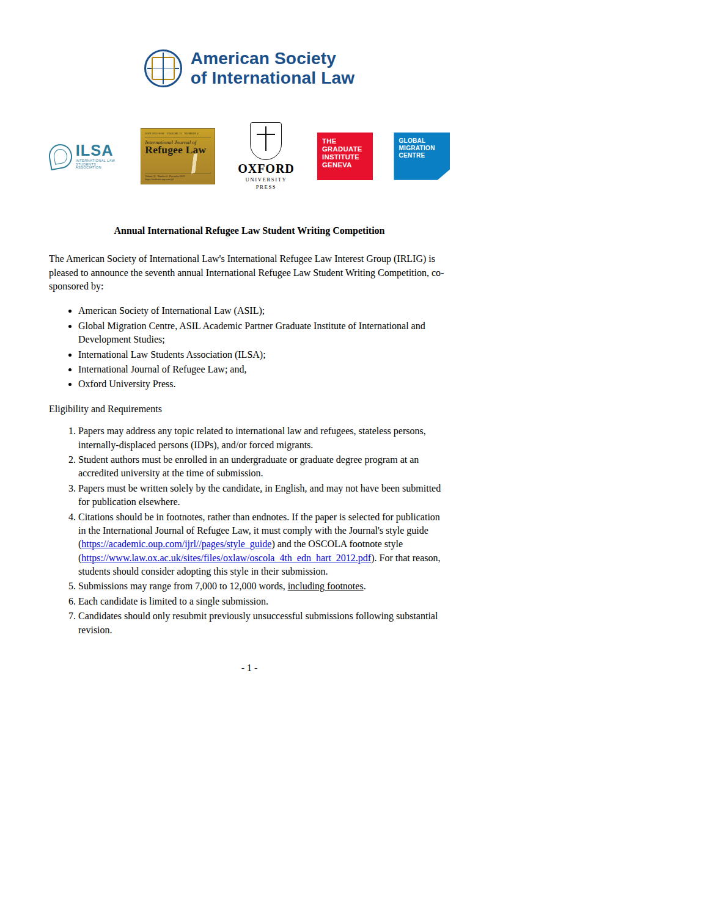American Society
of International Law
ILSA
INTERNATIONAL LAW
STUDENTS ASSOCIATION
ISSN 0953-8186 VOLUME 31 NUMBER 4
International Journal of
Refugee Law
Volume 31 Number 4 December 2019 https://academic.oup.com/ijrl
OXFORD
UNIVERSITY PRESS
THE
GRADUATE
INSTITUTE
GENEVA
GLOBAL
MIGRATION
CENTRE
Annual International Refugee Law Student Writing Competition
The American Society of International Law's International Refugee Law Interest Group (IRLIG) is pleased to announce the seventh annual International Refugee Law Student Writing Competition, co-sponsored by:
American Society of International Law (ASIL);
Global Migration Centre, ASIL Academic Partner Graduate Institute of International and Development Studies;
International Law Students Association (ILSA);
International Journal of Refugee Law; and,
Oxford University Press.
Eligibility and Requirements
Papers may address any topic related to international law and refugees, stateless persons, internally-displaced persons (IDPs), and/or forced migrants.
Student authors must be enrolled in an undergraduate or graduate degree program at an accredited university at the time of submission.
Papers must be written solely by the candidate, in English, and may not have been submitted for publication elsewhere.
Citations should be in footnotes, rather than endnotes. If the paper is selected for publication in the International Journal of Refugee Law, it must comply with the Journal's style guide (https://academic.oup.com/ijrl//pages/style_guide) and the OSCOLA footnote style (https://www.law.ox.ac.uk/sites/files/oxlaw/oscola_4th_edn_hart_2012.pdf). For that reason, students should consider adopting this style in their submission.
Submissions may range from 7,000 to 12,000 words, including footnotes.
Each candidate is limited to a single submission.
Candidates should only resubmit previously unsuccessful submissions following substantial revision.
- 1 -